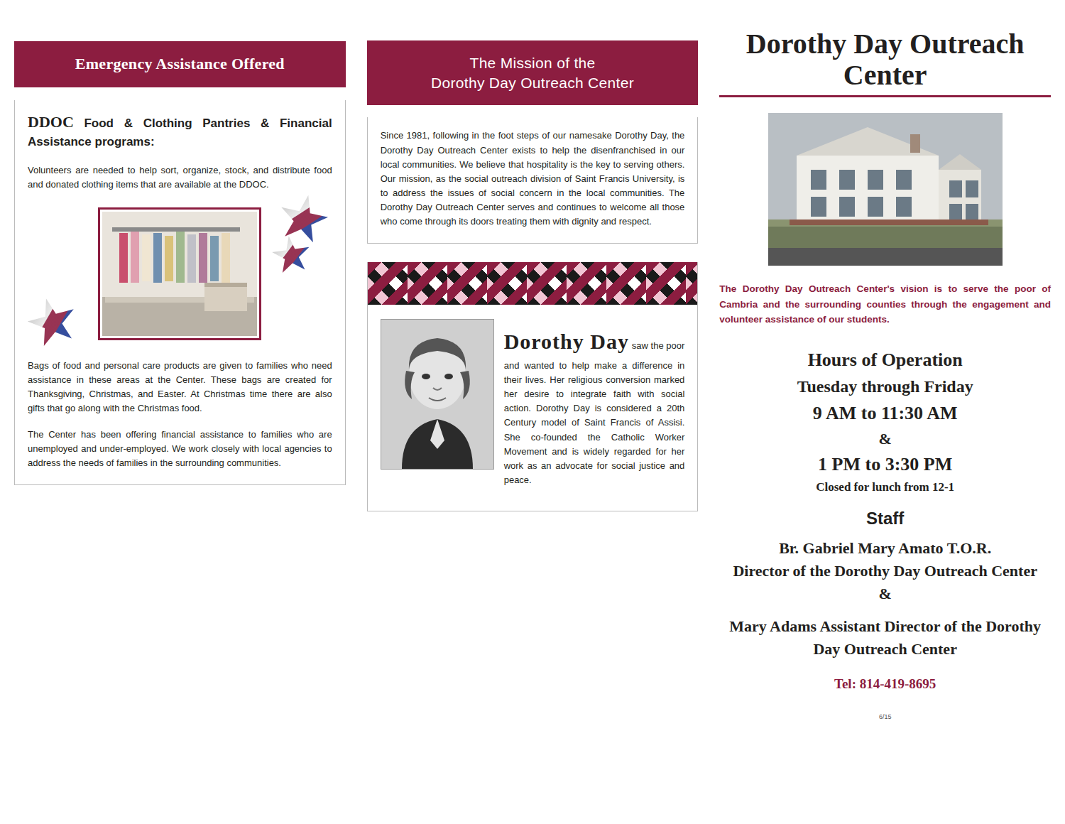Emergency Assistance Offered
DDOC Food & Clothing Pantries & Financial Assistance programs:
Volunteers are needed to help sort, organize, stock, and distribute food and donated clothing items that are available at the DDOC.
Bags of food and personal care products are given to families who need assistance in these areas at the Center. These bags are created for Thanksgiving, Christmas, and Easter. At Christmas time there are also gifts that go along with the Christmas food.
The Center has been offering financial assistance to families who are unemployed and under-employed. We work closely with local agencies to address the needs of families in the surrounding communities.
The Mission of the
Dorothy Day Outreach Center
Since 1981, following in the foot steps of our namesake Dorothy Day, the Dorothy Day Outreach Center exists to help the disenfranchised in our local communities. We believe that hospitality is the key to serving others. Our mission, as the social outreach division of Saint Francis University, is to address the issues of social concern in the local communities. The Dorothy Day Outreach Center serves and continues to welcome all those who come through its doors treating them with dignity and respect.
Dorothy Day saw the poor and wanted to help make a difference in their lives. Her religious conversion marked her desire to integrate faith with social action. Dorothy Day is considered a 20th Century model of Saint Francis of Assisi. She co-founded the Catholic Worker Movement and is widely regarded for her work as an advocate for social justice and peace.
Dorothy Day Outreach Center
The Dorothy Day Outreach Center's vision is to serve the poor of Cambria and the surrounding counties through the engagement and volunteer assistance of our students.
Hours of Operation
Tuesday through Friday
9 AM to 11:30 AM
&
1 PM to 3:30 PM
Closed for lunch from 12-1
Staff
Br. Gabriel Mary Amato T.O.R.
Director of the Dorothy Day Outreach Center
&
Mary Adams Assistant Director of the Dorothy Day Outreach Center
Tel: 814-419-8695
6/15